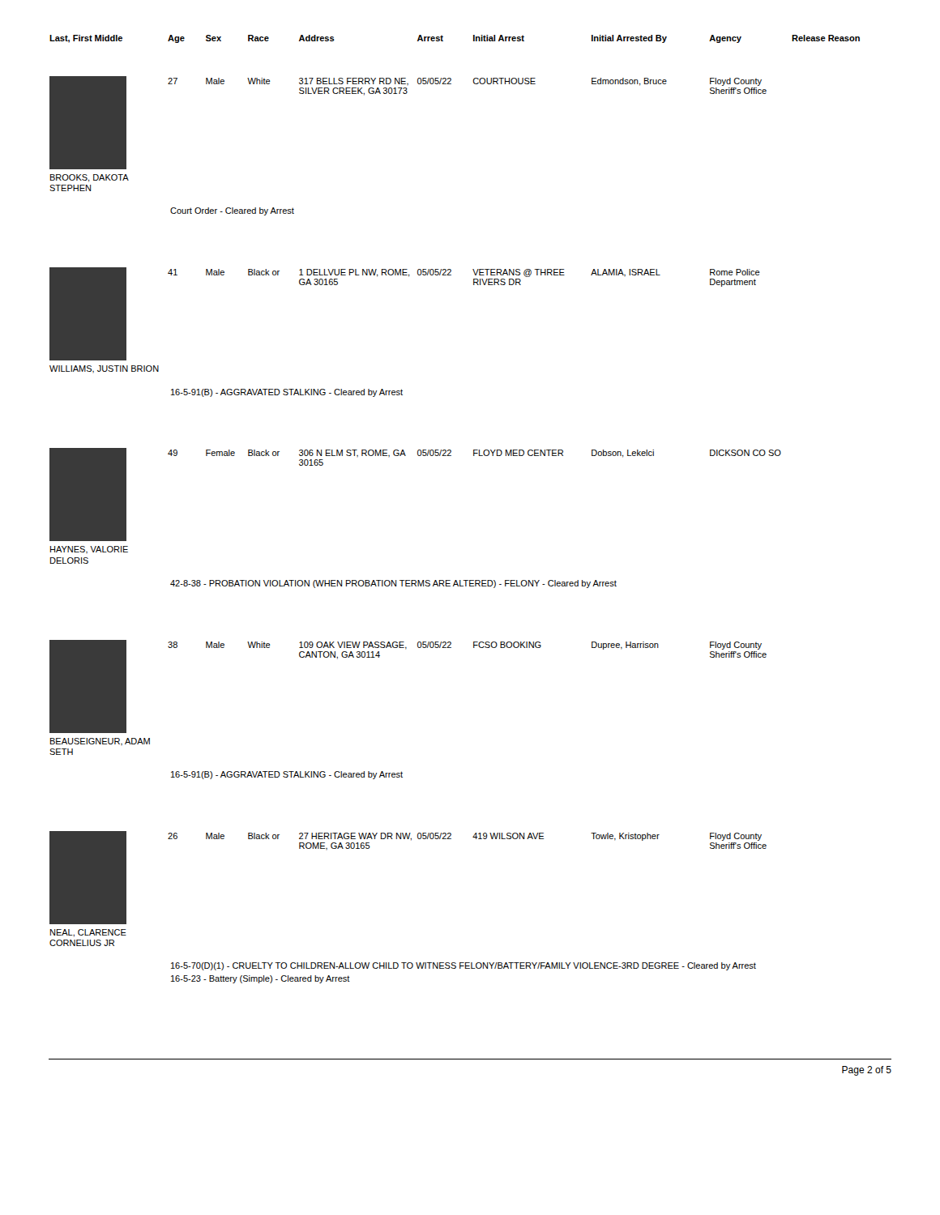| Last, First Middle | Age | Sex | Race | Address | Arrest | Initial Arrest | Initial Arrested By | Agency | Release Reason |
| --- | --- | --- | --- | --- | --- | --- | --- | --- | --- |
| BROOKS, DAKOTA STEPHEN | 27 | Male | White | 317 BELLS FERRY RD NE, SILVER CREEK, GA 30173 | 05/05/22 | COURTHOUSE | Edmondson, Bruce | Floyd County Sheriff's Office | |
| Court Order - Cleared by Arrest |
| WILLIAMS, JUSTIN BRION | 41 | Male | Black or | 1 DELLVUE PL NW, ROME, GA 30165 | 05/05/22 | VETERANS @ THREE RIVERS DR | ALAMIA, ISRAEL | Rome Police Department | |
| 16-5-91(B) - AGGRAVATED STALKING - Cleared by Arrest |
| HAYNES, VALORIE DELORIS | 49 | Female | Black or | 306 N ELM ST, ROME, GA 30165 | 05/05/22 | FLOYD MED CENTER | Dobson, Lekelci | DICKSON CO SO | |
| 42-8-38 - PROBATION VIOLATION (WHEN PROBATION TERMS ARE ALTERED) - FELONY - Cleared by Arrest |
| BEAUSEIGNEUR, ADAM SETH | 38 | Male | White | 109 OAK VIEW PASSAGE, CANTON, GA 30114 | 05/05/22 | FCSO BOOKING | Dupree, Harrison | Floyd County Sheriff's Office | |
| 16-5-91(B) - AGGRAVATED STALKING - Cleared by Arrest |
| NEAL, CLARENCE CORNELIUS JR | 26 | Male | Black or | 27 HERITAGE WAY DR NW, ROME, GA 30165 | 05/05/22 | 419 WILSON AVE | Towle, Kristopher | Floyd County Sheriff's Office | |
| 16-5-70(D)(1) - CRUELTY TO CHILDREN-ALLOW CHILD TO WITNESS FELONY/BATTERY/FAMILY VIOLENCE-3RD DEGREE - Cleared by Arrest 16-5-23 - Battery (Simple) - Cleared by Arrest |
Page 2 of 5